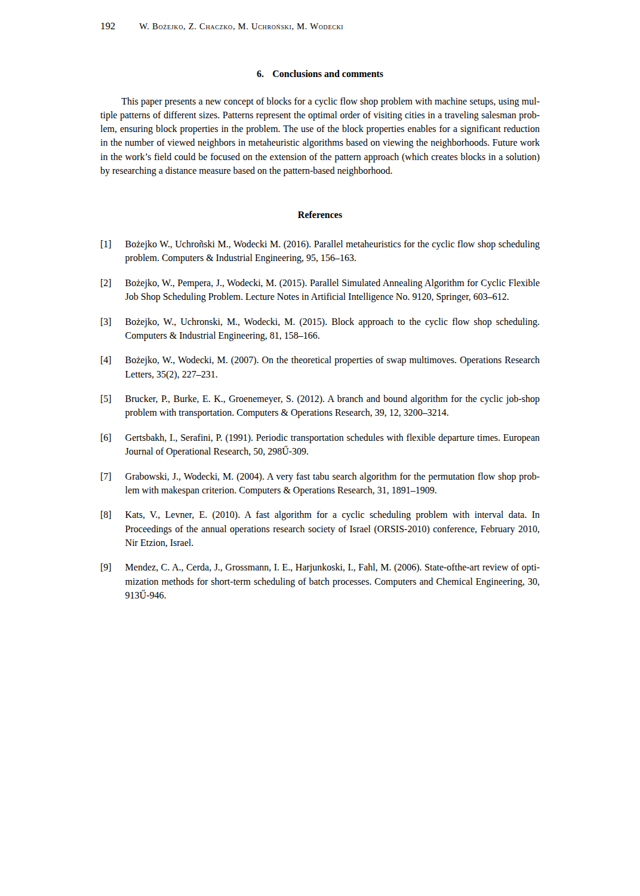192 W. Bożejko, Z. Chaczko, M. Uchroński, M. Wodecki
6. Conclusions and comments
This paper presents a new concept of blocks for a cyclic flow shop problem with machine setups, using multiple patterns of different sizes. Patterns represent the optimal order of visiting cities in a traveling salesman problem, ensuring block properties in the problem. The use of the block properties enables for a significant reduction in the number of viewed neighbors in metaheuristic algorithms based on viewing the neighborhoods. Future work in the work’s field could be focused on the extension of the pattern approach (which creates blocks in a solution) by researching a distance measure based on the pattern-based neighborhood.
References
[1] Bożejko W., Uchroñski M., Wodecki M. (2016). Parallel metaheuristics for the cyclic flow shop scheduling problem. Computers & Industrial Engineering, 95, 156–163.
[2] Bożejko, W., Pempera, J., Wodecki, M. (2015). Parallel Simulated Annealing Algorithm for Cyclic Flexible Job Shop Scheduling Problem. Lecture Notes in Artificial Intelligence No. 9120, Springer, 603–612.
[3] Bożejko, W., Uchronski, M., Wodecki, M. (2015). Block approach to the cyclic flow shop scheduling. Computers & Industrial Engineering, 81, 158–166.
[4] Bożejko, W., Wodecki, M. (2007). On the theoretical properties of swap multimoves. Operations Research Letters, 35(2), 227–231.
[5] Brucker, P., Burke, E. K., Groenemeyer, S. (2012). A branch and bound algorithm for the cyclic job-shop problem with transportation. Computers & Operations Research, 39, 12, 3200–3214.
[6] Gertsbakh, I., Serafini, P. (1991). Periodic transportation schedules with flexible departure times. European Journal of Operational Research, 50, 298Ű-309.
[7] Grabowski, J., Wodecki, M. (2004). A very fast tabu search algorithm for the permutation flow shop problem with makespan criterion. Computers & Operations Research, 31, 1891–1909.
[8] Kats, V., Levner, E. (2010). A fast algorithm for a cyclic scheduling problem with interval data. In Proceedings of the annual operations research society of Israel (ORSIS-2010) conference, February 2010, Nir Etzion, Israel.
[9] Mendez, C. A., Cerda, J., Grossmann, I. E., Harjunkoski, I., Fahl, M. (2006). State-ofthe-art review of optimization methods for short-term scheduling of batch processes. Computers and Chemical Engineering, 30, 913Ű-946.